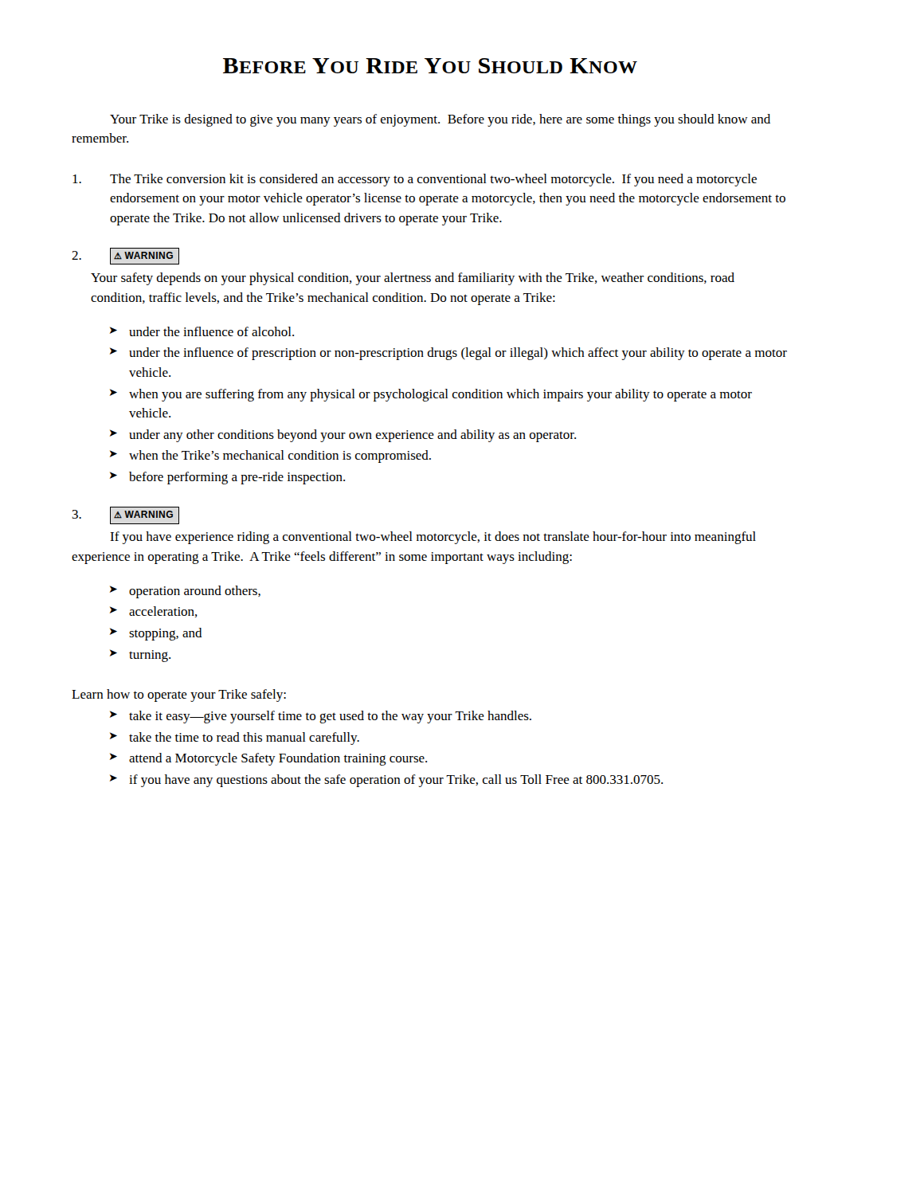BEFORE YOU RIDE YOU SHOULD KNOW
Your Trike is designed to give you many years of enjoyment. Before you ride, here are some things you should know and remember.
1.
The Trike conversion kit is considered an accessory to a conventional two-wheel motorcycle. If you need a motorcycle endorsement on your motor vehicle operator’s license to operate a motorcycle, then you need the motorcycle endorsement to operate the Trike. Do not allow unlicensed drivers to operate your Trike.
2.
WARNING
Your safety depends on your physical condition, your alertness and familiarity with the Trike, weather conditions, road condition, traffic levels, and the Trike’s mechanical condition. Do not operate a Trike:
under the influence of alcohol.
under the influence of prescription or non-prescription drugs (legal or illegal) which affect your ability to operate a motor vehicle.
when you are suffering from any physical or psychological condition which impairs your ability to operate a motor vehicle.
under any other conditions beyond your own experience and ability as an operator.
when the Trike’s mechanical condition is compromised.
before performing a pre-ride inspection.
3.
WARNING
If you have experience riding a conventional two-wheel motorcycle, it does not translate hour-for-hour into meaningful experience in operating a Trike. A Trike “feels different” in some important ways including:
operation around others,
acceleration,
stopping, and
turning.
Learn how to operate your Trike safely:
take it easy—give yourself time to get used to the way your Trike handles.
take the time to read this manual carefully.
attend a Motorcycle Safety Foundation training course.
if you have any questions about the safe operation of your Trike, call us Toll Free at 800.331.0705.